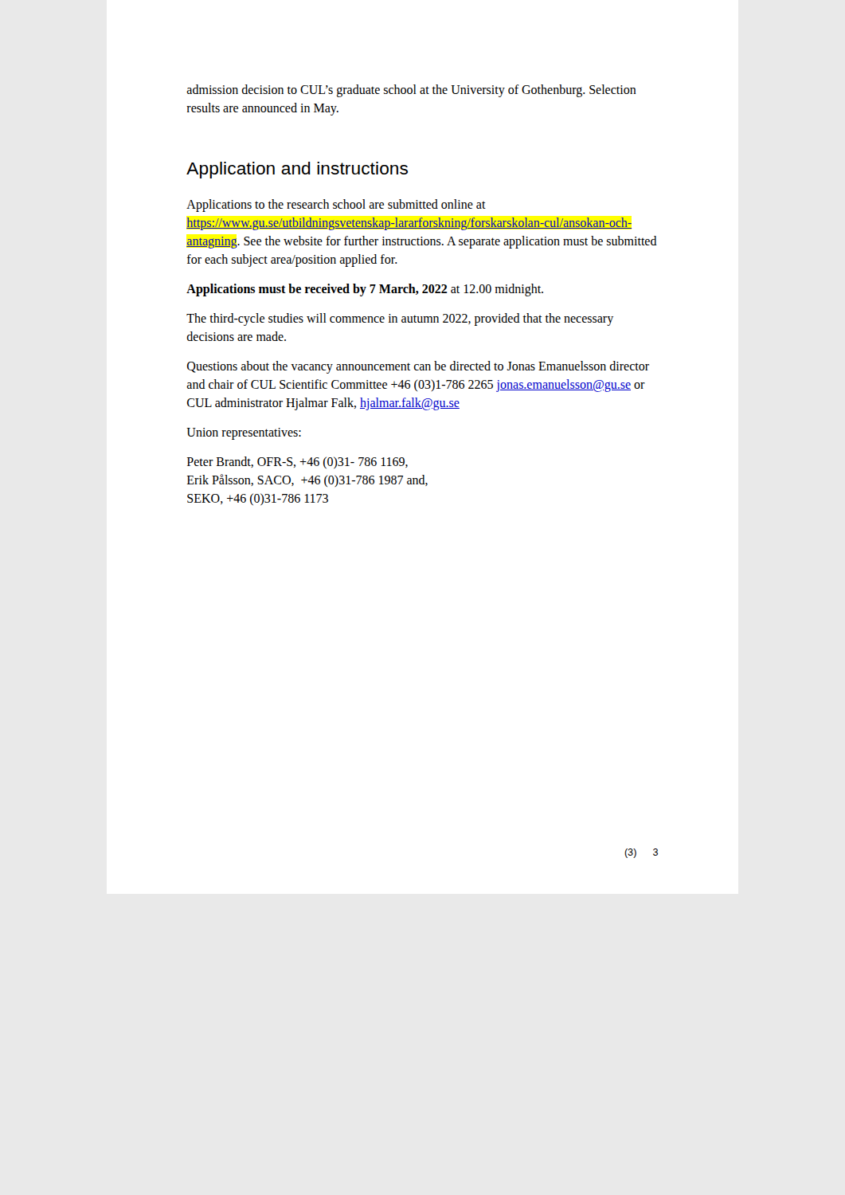admission decision to CUL’s graduate school at the University of Gothenburg. Selection results are announced in May.
Application and instructions
Applications to the research school are submitted online at https://www.gu.se/utbildningsvetenskap-lararforskning/forskarskolan-cul/ansokan-och-antagning. See the website for further instructions. A separate application must be submitted for each subject area/position applied for.
Applications must be received by 7 March, 2022 at 12.00 midnight.
The third-cycle studies will commence in autumn 2022, provided that the necessary decisions are made.
Questions about the vacancy announcement can be directed to Jonas Emanuelsson director and chair of CUL Scientific Committee +46 (03)1-786 2265 jonas.emanuelsson@gu.se or CUL administrator Hjalmar Falk, hjalmar.falk@gu.se
Union representatives:
Peter Brandt, OFR-S, +46 (0)31- 786 1169, Erik Pålsson, SACO, +46 (0)31-786 1987 and, SEKO, +46 (0)31-786 1173
(3) 3